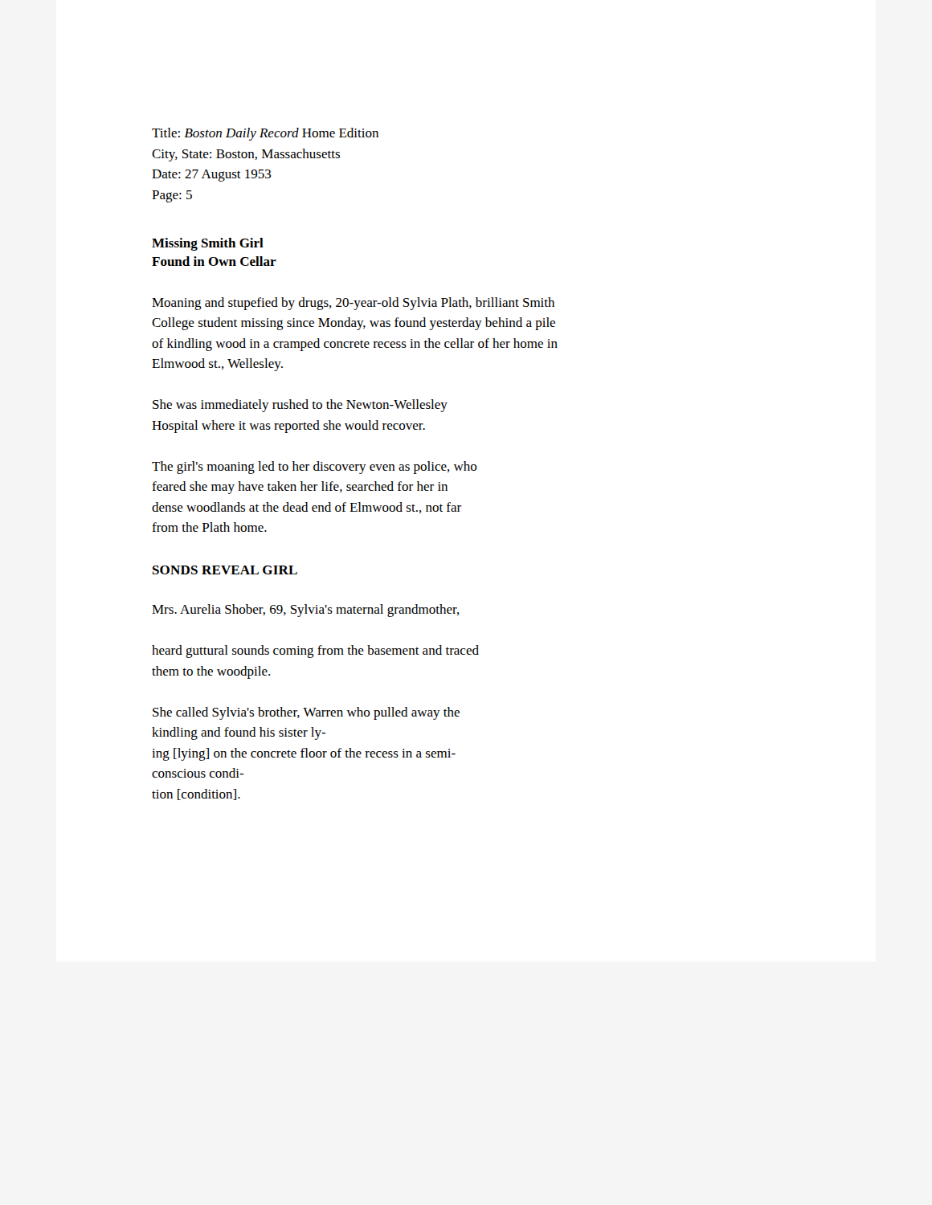Title: Boston Daily Record Home Edition
City, State: Boston, Massachusetts
Date: 27 August 1953
Page: 5
Missing Smith Girl
Found in Own Cellar
Moaning and stupefied by drugs, 20-year-old Sylvia Plath, brilliant Smith College student missing since Monday, was found yesterday behind a pile of kindling wood in a cramped concrete recess in the cellar of her home in Elmwood st., Wellesley.
She was immediately rushed to the Newton-Wellesley Hospital where it was reported she would recover.
The girl's moaning led to her discovery even as police, who feared she may have taken her life, searched for her in dense woodlands at the dead end of Elmwood st., not far from the Plath home.
SONDS REVEAL GIRL
Mrs. Aurelia Shober, 69, Sylvia's maternal grandmother,
heard guttural sounds coming from the basement and traced them to the woodpile.
She called Sylvia's brother, Warren who pulled away the kindling and found his sister ly-
ing [lying] on the concrete floor of the recess in a semi-conscious condi-
tion [condition].